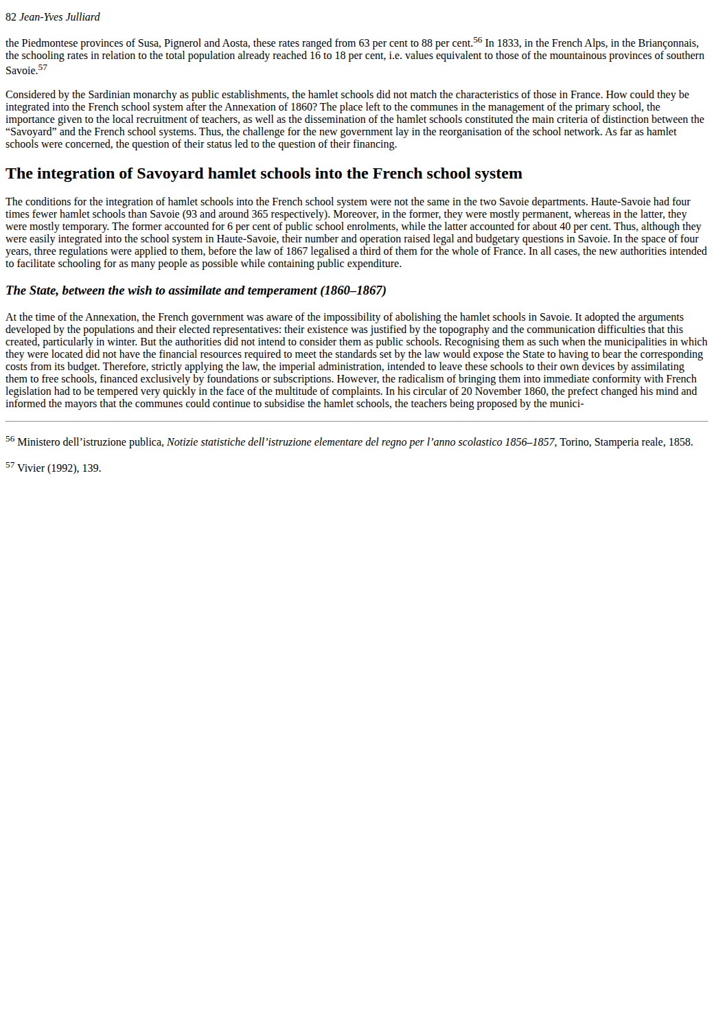82 Jean-Yves Julliard
the Piedmontese provinces of Susa, Pignerol and Aosta, these rates ranged from 63 per cent to 88 per cent.56 In 1833, in the French Alps, in the Briançonnais, the schooling rates in relation to the total population already reached 16 to 18 per cent, i.e. values equivalent to those of the mountainous provinces of southern Savoie.57
Considered by the Sardinian monarchy as public establishments, the hamlet schools did not match the characteristics of those in France. How could they be integrated into the French school system after the Annexation of 1860? The place left to the communes in the management of the primary school, the importance given to the local recruitment of teachers, as well as the dissemination of the hamlet schools constituted the main criteria of distinction between the “Savoyard” and the French school systems. Thus, the challenge for the new government lay in the reorganisation of the school network. As far as hamlet schools were concerned, the question of their status led to the question of their financing.
The integration of Savoyard hamlet schools into the French school system
The conditions for the integration of hamlet schools into the French school system were not the same in the two Savoie departments. Haute-Savoie had four times fewer hamlet schools than Savoie (93 and around 365 respectively). Moreover, in the former, they were mostly permanent, whereas in the latter, they were mostly temporary. The former accounted for 6 per cent of public school enrolments, while the latter accounted for about 40 per cent. Thus, although they were easily integrated into the school system in Haute-Savoie, their number and operation raised legal and budgetary questions in Savoie. In the space of four years, three regulations were applied to them, before the law of 1867 legalised a third of them for the whole of France. In all cases, the new authorities intended to facilitate schooling for as many people as possible while containing public expenditure.
The State, between the wish to assimilate and temperament (1860–1867)
At the time of the Annexation, the French government was aware of the impossibility of abolishing the hamlet schools in Savoie. It adopted the arguments developed by the populations and their elected representatives: their existence was justified by the topography and the communication difficulties that this created, particularly in winter. But the authorities did not intend to consider them as public schools. Recognising them as such when the municipalities in which they were located did not have the financial resources required to meet the standards set by the law would expose the State to having to bear the corresponding costs from its budget. Therefore, strictly applying the law, the imperial administration, intended to leave these schools to their own devices by assimilating them to free schools, financed exclusively by foundations or subscriptions. However, the radicalism of bringing them into immediate conformity with French legislation had to be tempered very quickly in the face of the multitude of complaints. In his circular of 20 November 1860, the prefect changed his mind and informed the mayors that the communes could continue to subsidise the hamlet schools, the teachers being proposed by the munici-
56 Ministero dell’istruzione publica, Notizie statistiche dell’istruzione elementare del regno per l’anno scolastico 1856–1857, Torino, Stamperia reale, 1858.
57 Vivier (1992), 139.